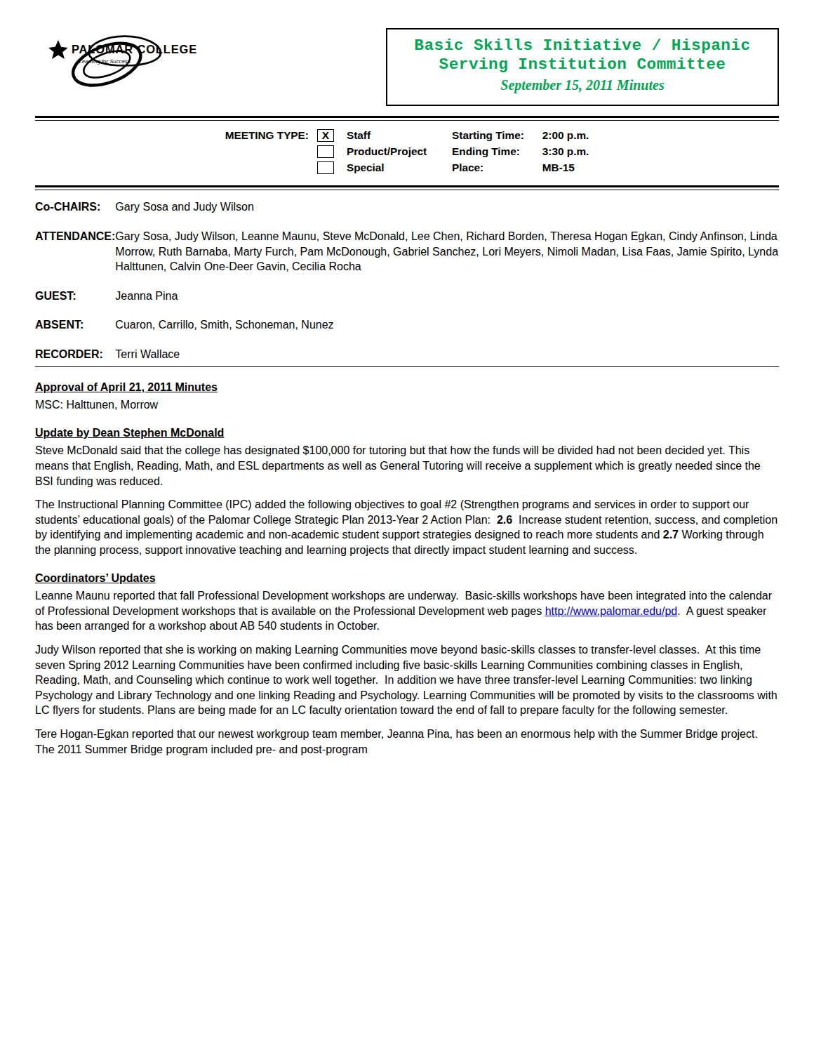PALOMAR COLLEGE Learning for Success
Basic Skills Initiative / Hispanic
Serving Institution Committee
September 15, 2011 Minutes
| MEETING TYPE: | X | Staff | Starting Time: | 2:00 p.m. |
| | | Product/Project | Ending Time: | 3:30 p.m. |
| | | Special | Place: | MB-15 |
| Co-CHAIRS: | Gary Sosa and Judy Wilson |
| ATTENDANCE: | Gary Sosa, Judy Wilson, Leanne Maunu, Steve McDonald, Lee Chen, Richard Borden, Theresa Hogan Egkan, Cindy Anfinson, Linda Morrow, Ruth Barnaba, Marty Furch, Pam McDonough, Gabriel Sanchez, Lori Meyers, Nimoli Madan, Lisa Faas, Jamie Spirito, Lynda Halttunen, Calvin One-Deer Gavin, Cecilia Rocha |
| GUEST: | Jeanna Pina |
| ABSENT: | Cuaron, Carrillo, Smith, Schoneman, Nunez |
| RECORDER: | Terri Wallace |
Approval of April 21, 2011 Minutes
MSC: Halttunen, Morrow
Update by Dean Stephen McDonald
Steve McDonald said that the college has designated $100,000 for tutoring but that how the funds will be divided had not been decided yet. This means that English, Reading, Math, and ESL departments as well as General Tutoring will receive a supplement which is greatly needed since the BSI funding was reduced.
The Instructional Planning Committee (IPC) added the following objectives to goal #2 (Strengthen programs and services in order to support our students’ educational goals) of the Palomar College Strategic Plan 2013-Year 2 Action Plan: 2.6 Increase student retention, success, and completion by identifying and implementing academic and non-academic student support strategies designed to reach more students and 2.7 Working through the planning process, support innovative teaching and learning projects that directly impact student learning and success.
Coordinators’ Updates
Leanne Maunu reported that fall Professional Development workshops are underway. Basic-skills workshops have been integrated into the calendar of Professional Development workshops that is available on the Professional Development web pages http://www.palomar.edu/pd. A guest speaker has been arranged for a workshop about AB 540 students in October.
Judy Wilson reported that she is working on making Learning Communities move beyond basic-skills classes to transfer-level classes. At this time seven Spring 2012 Learning Communities have been confirmed including five basic-skills Learning Communities combining classes in English, Reading, Math, and Counseling which continue to work well together. In addition we have three transfer-level Learning Communities: two linking Psychology and Library Technology and one linking Reading and Psychology. Learning Communities will be promoted by visits to the classrooms with LC flyers for students. Plans are being made for an LC faculty orientation toward the end of fall to prepare faculty for the following semester.
Tere Hogan-Egkan reported that our newest workgroup team member, Jeanna Pina, has been an enormous help with the Summer Bridge project. The 2011 Summer Bridge program included pre- and post-program